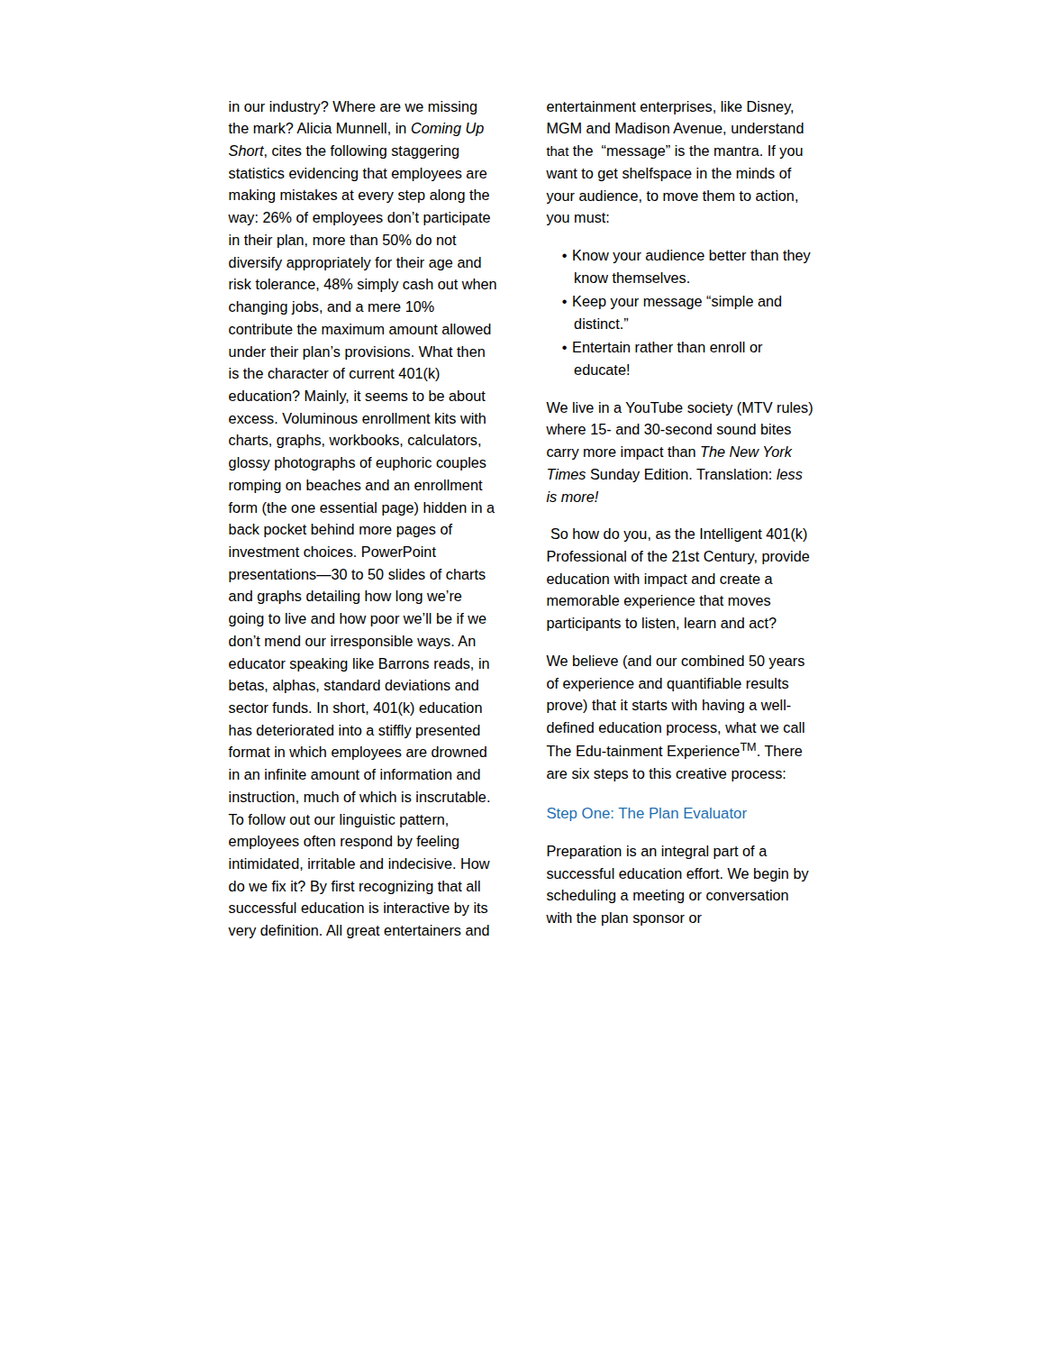in our industry? Where are we missing the mark? Alicia Munnell, in Coming Up Short, cites the following staggering statistics evidencing that employees are making mistakes at every step along the way: 26% of employees don’t participate in their plan, more than 50% do not diversify appropriately for their age and risk tolerance, 48% simply cash out when changing jobs, and a mere 10% contribute the maximum amount allowed under their plan’s provisions. What then is the character of current 401(k) education? Mainly, it seems to be about excess. Voluminous enrollment kits with charts, graphs, workbooks, calculators, glossy photographs of euphoric couples romping on beaches and an enrollment form (the one essential page) hidden in a back pocket behind more pages of investment choices. PowerPoint presentations—30 to 50 slides of charts and graphs detailing how long we’re going to live and how poor we’ll be if we don’t mend our irresponsible ways. An educator speaking like Barrons reads, in betas, alphas, standard deviations and sector funds. In short, 401(k) education has deteriorated into a stiffly presented format in which employees are drowned in an infinite amount of information and instruction, much of which is inscrutable. To follow out our linguistic pattern, employees often respond by feeling intimidated, irritable and indecisive. How do we fix it? By first recognizing that all successful education is interactive by its very definition. All great entertainers and entertainment enterprises, like Disney, MGM and Madison Avenue, understand that the “message” is the mantra. If you want to get shelfspace in the minds of your audience, to move them to action, you must:
Know your audience better than they know themselves.
Keep your message “simple and distinct.”
Entertain rather than enroll or educate!
We live in a YouTube society (MTV rules) where 15- and 30-second sound bites carry more impact than The New York Times Sunday Edition. Translation: less is more!
So how do you, as the Intelligent 401(k) Professional of the 21st Century, provide education with impact and create a memorable experience that moves participants to listen, learn and act?
We believe (and our combined 50 years of experience and quantifiable results prove) that it starts with having a well-defined education process, what we call The Edu-tainment ExperienceTM. There are six steps to this creative process:
Step One: The Plan Evaluator
Preparation is an integral part of a successful education effort. We begin by scheduling a meeting or conversation with the plan sponsor or